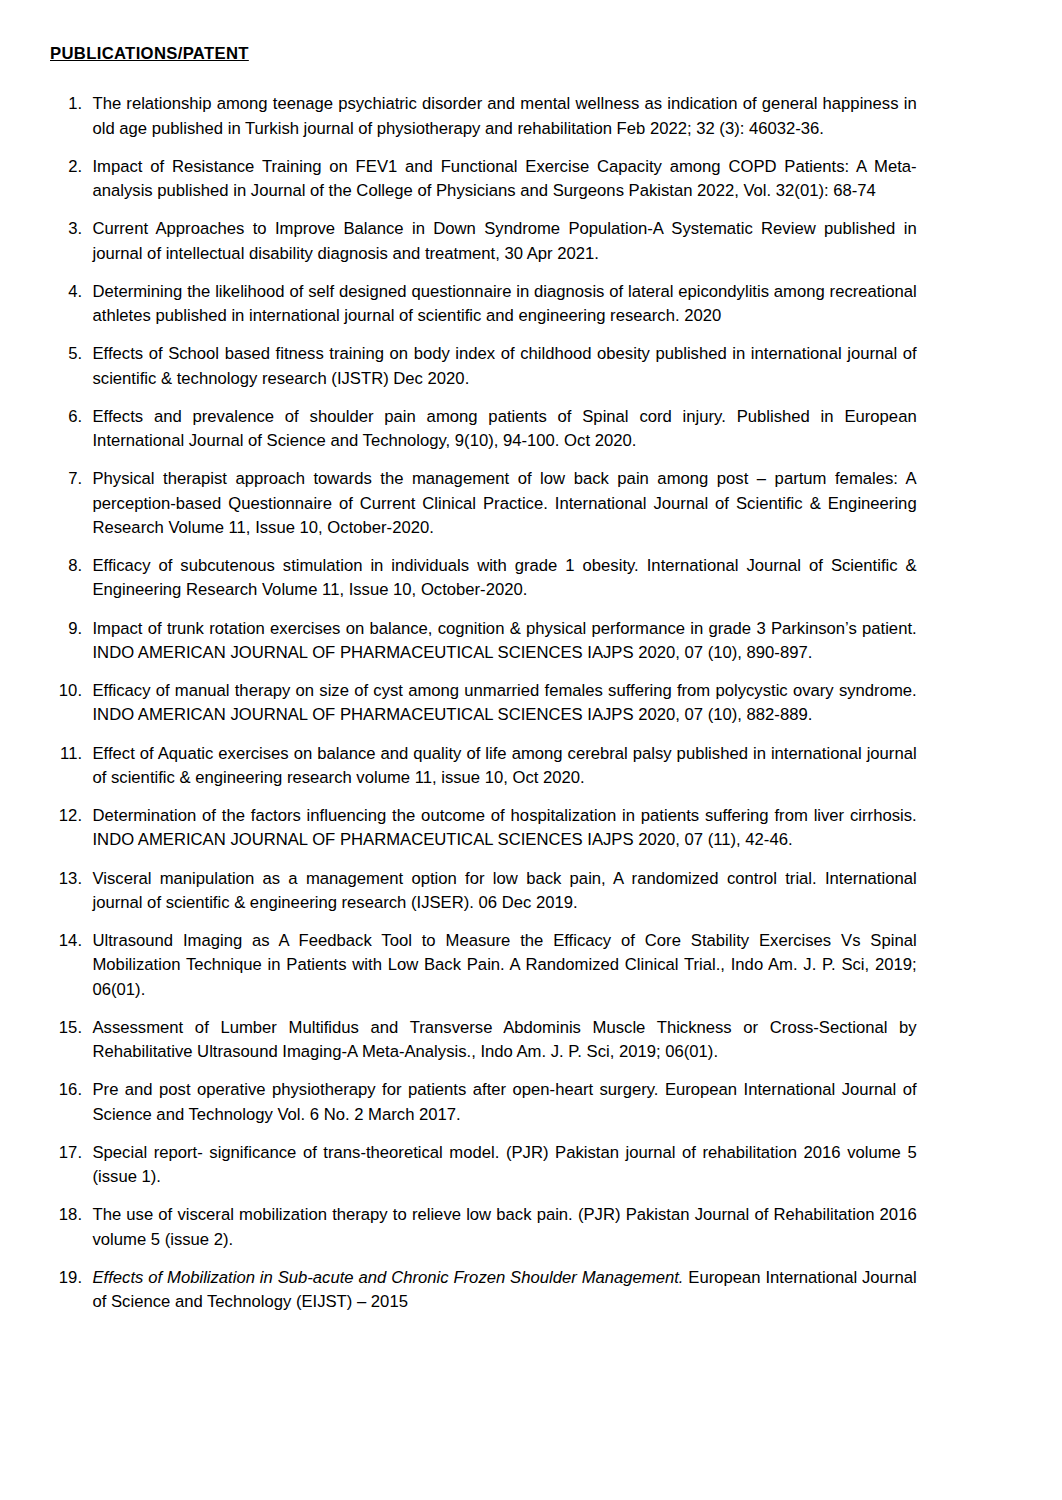PUBLICATIONS/PATENT
The relationship among teenage psychiatric disorder and mental wellness as indication of general happiness in old age published in Turkish journal of physiotherapy and rehabilitation Feb 2022; 32 (3): 46032-36.
Impact of Resistance Training on FEV1 and Functional Exercise Capacity among COPD Patients: A Meta-analysis published in Journal of the College of Physicians and Surgeons Pakistan 2022, Vol. 32(01): 68-74
Current Approaches to Improve Balance in Down Syndrome Population-A Systematic Review published in journal of intellectual disability diagnosis and treatment, 30 Apr 2021.
Determining the likelihood of self designed questionnaire in diagnosis of lateral epicondylitis among recreational athletes published in international journal of scientific and engineering research. 2020
Effects of School based fitness training on body index of childhood obesity published in international journal of scientific & technology research (IJSTR) Dec 2020.
Effects and prevalence of shoulder pain among patients of Spinal cord injury. Published in European International Journal of Science and Technology, 9(10), 94-100. Oct 2020.
Physical therapist approach towards the management of low back pain among post – partum females: A perception-based Questionnaire of Current Clinical Practice. International Journal of Scientific & Engineering Research Volume 11, Issue 10, October-2020.
Efficacy of subcutenous stimulation in individuals with grade 1 obesity. International Journal of Scientific & Engineering Research Volume 11, Issue 10, October-2020.
Impact of trunk rotation exercises on balance, cognition & physical performance in grade 3 Parkinson’s patient. INDO AMERICAN JOURNAL OF PHARMACEUTICAL SCIENCES IAJPS 2020, 07 (10), 890-897.
Efficacy of manual therapy on size of cyst among unmarried females suffering from polycystic ovary syndrome. INDO AMERICAN JOURNAL OF PHARMACEUTICAL SCIENCES IAJPS 2020, 07 (10), 882-889.
Effect of Aquatic exercises on balance and quality of life among cerebral palsy published in international journal of scientific & engineering research volume 11, issue 10, Oct 2020.
Determination of the factors influencing the outcome of hospitalization in patients suffering from liver cirrhosis. INDO AMERICAN JOURNAL OF PHARMACEUTICAL SCIENCES IAJPS 2020, 07 (11), 42-46.
Visceral manipulation as a management option for low back pain, A randomized control trial. International journal of scientific & engineering research (IJSER). 06 Dec 2019.
Ultrasound Imaging as A Feedback Tool to Measure the Efficacy of Core Stability Exercises Vs Spinal Mobilization Technique in Patients with Low Back Pain. A Randomized Clinical Trial., Indo Am. J. P. Sci, 2019; 06(01).
Assessment of Lumber Multifidus and Transverse Abdominis Muscle Thickness or Cross-Sectional by Rehabilitative Ultrasound Imaging-A Meta-Analysis., Indo Am. J. P. Sci, 2019; 06(01).
Pre and post operative physiotherapy for patients after open-heart surgery. European International Journal of Science and Technology Vol. 6 No. 2 March 2017.
Special report- significance of trans-theoretical model. (PJR) Pakistan journal of rehabilitation 2016 volume 5 (issue 1).
The use of visceral mobilization therapy to relieve low back pain. (PJR) Pakistan Journal of Rehabilitation 2016 volume 5 (issue 2).
Effects of Mobilization in Sub-acute and Chronic Frozen Shoulder Management. European International Journal of Science and Technology (EIJST) – 2015